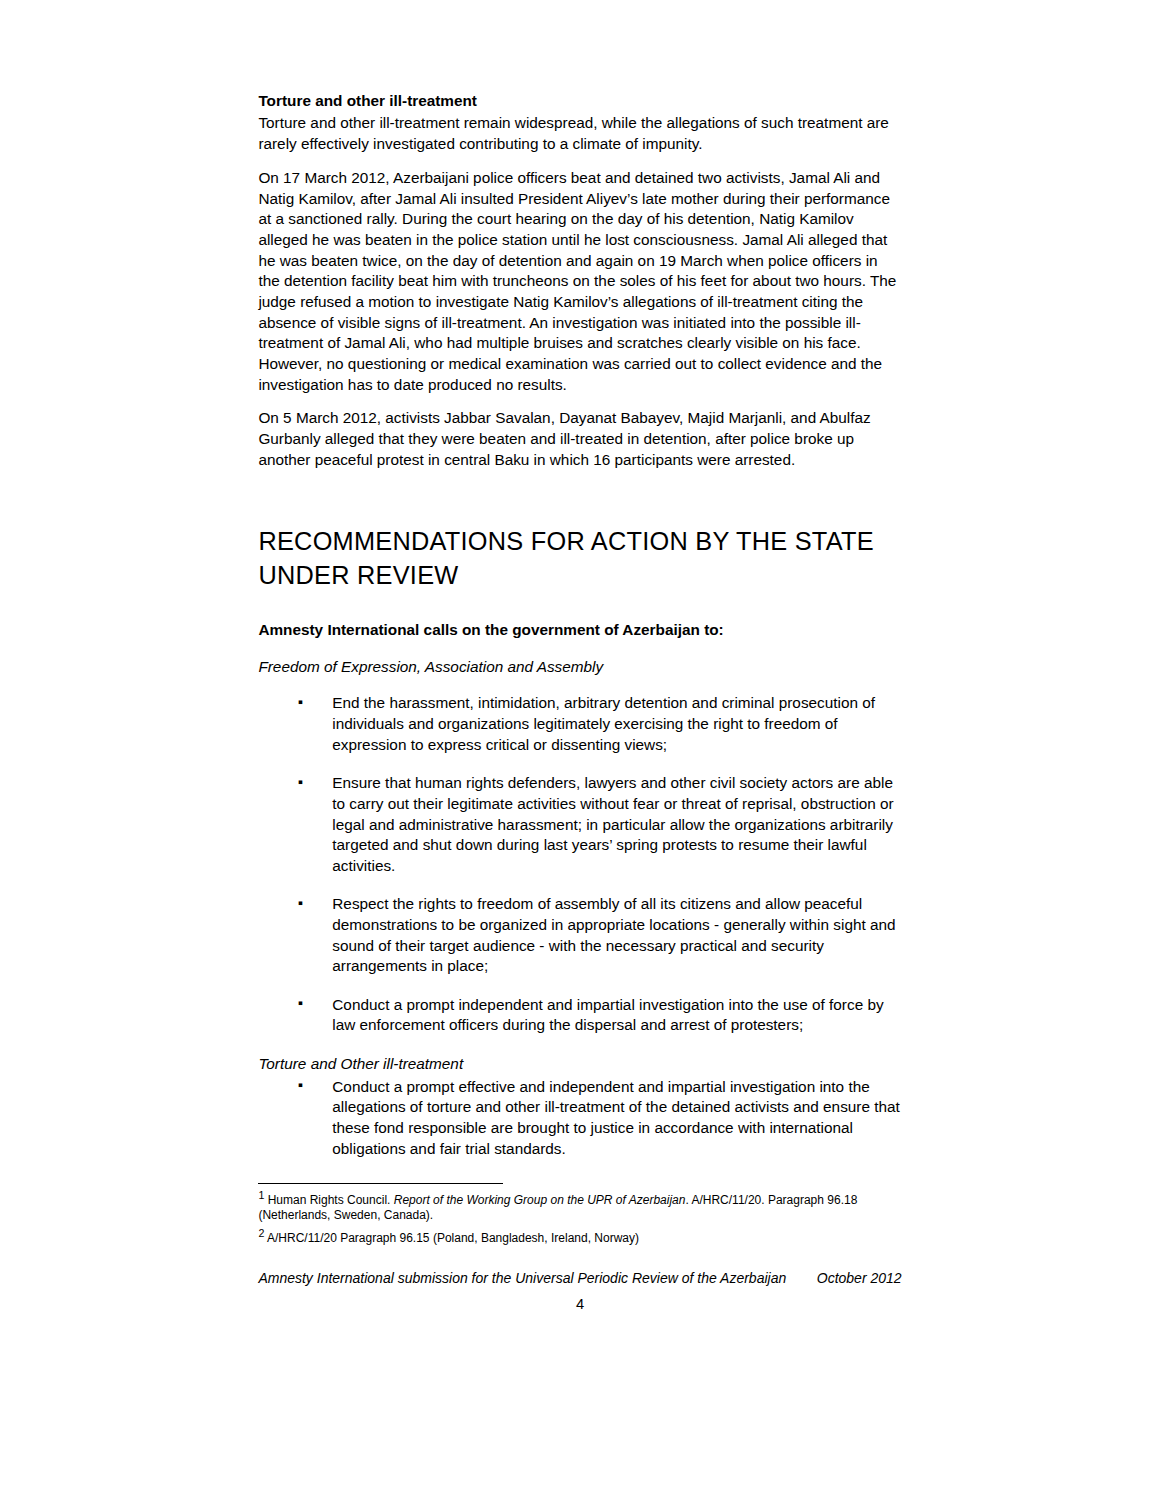Torture and other ill-treatment
Torture and other ill-treatment remain widespread, while the allegations of such treatment are rarely effectively investigated contributing to a climate of impunity.
On 17 March 2012, Azerbaijani police officers beat and detained two activists, Jamal Ali and Natig Kamilov, after Jamal Ali insulted President Aliyev’s late mother during their performance at a sanctioned rally. During the court hearing on the day of his detention, Natig Kamilov alleged he was beaten in the police station until he lost consciousness. Jamal Ali alleged that he was beaten twice, on the day of detention and again on 19 March when police officers in the detention facility beat him with truncheons on the soles of his feet for about two hours. The judge refused a motion to investigate Natig Kamilov’s allegations of ill-treatment citing the absence of visible signs of ill-treatment. An investigation was initiated into the possible ill-treatment of Jamal Ali, who had multiple bruises and scratches clearly visible on his face. However, no questioning or medical examination was carried out to collect evidence and the investigation has to date produced no results.
On 5 March 2012, activists Jabbar Savalan, Dayanat Babayev, Majid Marjanli, and Abulfaz Gurbanly alleged that they were beaten and ill-treated in detention, after police broke up another peaceful protest in central Baku in which 16 participants were arrested.
Recommendations for action by the state under review
Amnesty International calls on the government of Azerbaijan to:
Freedom of Expression, Association and Assembly
End the harassment, intimidation, arbitrary detention and criminal prosecution of individuals and organizations legitimately exercising the right to freedom of expression to express critical or dissenting views;
Ensure that human rights defenders, lawyers and other civil society actors are able to carry out their legitimate activities without fear or threat of reprisal, obstruction or legal and administrative harassment; in particular allow the organizations arbitrarily targeted and shut down during last years’ spring protests to resume their lawful activities.
Respect the rights to freedom of assembly of all its citizens and allow peaceful demonstrations to be organized in appropriate locations - generally within sight and sound of their target audience - with the necessary practical and security arrangements in place;
Conduct a prompt independent and impartial investigation into the use of force by law enforcement officers during the dispersal and arrest of protesters;
Torture and Other ill-treatment
Conduct a prompt effective and independent and impartial investigation into the allegations of torture and other ill-treatment of the detained activists and ensure that these fond responsible are brought to justice in accordance with international obligations and fair trial standards.
1 Human Rights Council. Report of the Working Group on the UPR of Azerbaijan. A/HRC/11/20. Paragraph 96.18 (Netherlands, Sweden, Canada).
2 A/HRC/11/20 Paragraph 96.15 (Poland, Bangladesh, Ireland, Norway)
Amnesty International submission for the Universal Periodic Review of the Azerbaijan October 2012
4